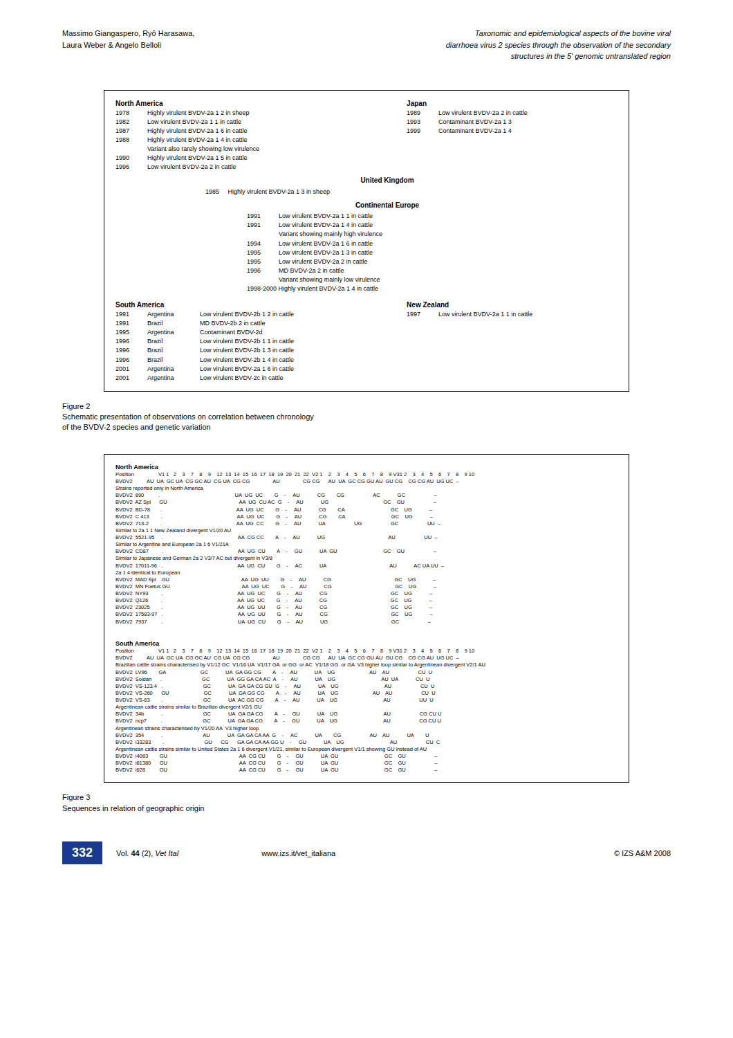Massimo Giangaspero, Ryô Harasawa,
Laura Weber & Angelo Belloli
Taxonomic and epidemiological aspects of the bovine viral
diarrhoea virus 2 species through the observation of the secondary
structures in the 5′ genomic untranslated region
North America
| 1978 | Highly virulent BVDV-2a 1 2 in sheep |
| 1982 | Low virulent BVDV-2a 1 1 in cattle |
| 1987 | Highly virulent BVDV-2a 1 6 in cattle |
| 1988 | Highly virulent BVDV-2a 1 4 in cattle |
| | Variant also rarely showing low virulence |
| 1990 | Highly virulent BVDV-2a 1 5 in cattle |
| 1996 | Low virulent BVDV-2a 2 in cattle |
Japan
| 1989 | Low virulent BVDV-2a 2 in cattle |
| 1993 | Contaminant BVDV-2a 1 3 |
| 1999 | Contaminant BVDV-2a 1 4 |
United Kingdom
1985 Highly virulent BVDV-2a 1 3 in sheep
Continental Europe
| 1991 | Low virulent BVDV-2a 1 1 in cattle |
| 1991 | Low virulent BVDV-2a 1 4 in cattle |
| | Variant showing mainly high virulence |
| 1994 | Low virulent BVDV-2a 1 6 in cattle |
| 1995 | Low virulent BVDV-2a 1 3 in cattle |
| 1995 | Low virulent BVDV-2a 2 in cattle |
| 1996 | MD BVDV-2a 2 in cattle |
| | Variant showing mainly low virulence |
| 1998-2000 Highly virulent BVDV-2a 1 4 in cattle |
South America
| 1991 | Argentina | Low virulent BVDV-2b 1 2 in cattle |
| 1991 | Brazil | MD BVDV-2b 2 in cattle |
| 1995 | Argentina | Contaminant BVDV-2d |
| 1996 | Brazil | Low virulent BVDV-2b 1 1 in cattle |
| 1996 | Brazil | Low virulent BVDV-2b 1 3 in cattle |
| 1996 | Brazil | Low virulent BVDV-2b 1 4 in cattle |
| 2001 | Argentina | Low virulent BVDV-2a 1 6 in cattle |
| 2001 | Argentina | Low virulent BVDV-2c in cattle |
New Zealand
| 1997 | Low virulent BVDV-2a 1 1 in cattle |
Figure 2
Schematic presentation of observations on correlation between chronology
of the BVDV-2 species and genetic variation
North America Position V1 1 2 3 7 8 9 12 13 14 15 16 17 18 19 20 21 22 V2 1 2 3 4 5 6 7 8 9 V31 2 3 4 5 6 7 8 9 10 BVDV2 AU UA GC UA CG GC AU CG UA CG CG AU CG CG AU UA GC CG GU AU GU CG CG CG AU UG UC – Strains reported only in North America BVDV2 890 . UA UG UC G - AU CG CG AC GC – BVDV2 AZ Spl GU AA UG CU AC G - AU UG GC GU – BVDV2 BD-78 . AA UG UC G - AU CG CA GC UG – BVDV2 C 413 . AA UG UC G - AU CG CA GC UG – BVDV2 713-2 . AA UG CC G - AU UA UG GC UU – Similar to 2a 1 1 New Zealand divergent V1/20 AU BVDV2 5521-95 . AA CG CC A - AU UG AU UU – Similar to Argentine and European 2a 1 6 V1/21A BVDV2 CD87 . AA UG CU A - GU UA GU GC GU – Similar to Japanese and German 2a 2 V3/7 AC but divergent in V3/8 BVDV2 17011-96 . AA UG CU G - AC UA AU AC UA UU – 2a 1 4 identical to European BVDV2 MAD Spl GU AA UG UU G - AU CG GC UG – BVDV2 MN Foetus GU AA UG UC G - AU CG GC UG – BVDV2 NY93 . AA UG UC G - AU CG GC UG – BVDV2 Q126 . AA UG UC G - AU CG GC UG – BVDV2 23025 . AA UG UU G - AU CG GC UG – BVDV2 17583-97 . AA UG UU G - AU CG GC UG – BVDV2 7937 . UA UG CU G - AU UG GC – South America Position V1 1 2 3 7 8 9 12 13 14 15 16 17 18 19 20 21 22 V2 1 2 3 4 5 6 7 8 9 V31 2 3 4 5 6 7 8 9 10 BVDV2 AU UA GC UA CG GC AU CG UA CG CG AU CG CG AU UA GC CG GU AU GU CG CG CG AU UG UC – Brazilian cattle strains characterised by V1/12 GC V1/16 UA V1/17 GA or GG or AC V1/18 GG or GA V3 higher loop similar to Argentinean divergent V2/1 AU BVDV2 LV96 GA GC UA GA GG CG A - AU UA UG AU AU CU U BVDV2 Soldan . GC UA GG GA CA AC A - AU UA UG AU UA CU U BVDV2 VS-123.4 . GC UA GA GA CG GU G - AU UA UG AU CU U BVDV2 VS-260 GU GC UA GA GG CG A - AU UA UG AU AU CU U BVDV2 VS-63 . GC UA AC GG CG A - AU UA UG AU UU U Argentinean cattle strains similar to Brazilian divergent V2/1 GU BVDV2 34b . GC UA GA GA CG A - GU UA UG AU CG CU U BVDV2 ncp7 . GC UA GA GA CG A - GU UA UG AU CG CU U Argentinean strains characterised by V1/20 AA V3 higher loop BVDV2 354 . AU UA GA GA CA AA G - AC UA CG AU AU UA U BVDV2 i33283 . GU CG GA GA CA AA GG U - GU UA UG AU CU C Argentinean cattle strains similar to United States 2a 1 6 divergent V1/21, similar to European divergent V1/1 showing GU instead of AU BVDV2 i4083 GU AA CG CU G - GU UA GU GC GU – BVDV2 i61380 GU AA CG CU G - GU UA GU GC GU – BVDV2 i628 GU AA CG CU G - GU UA GU GC GU –
Figure 3
Sequences in relation of geographic origin
332
Vol. 44 (2), Vet Ital
www.izs.it/vet_italiana
© IZS A&M 2008